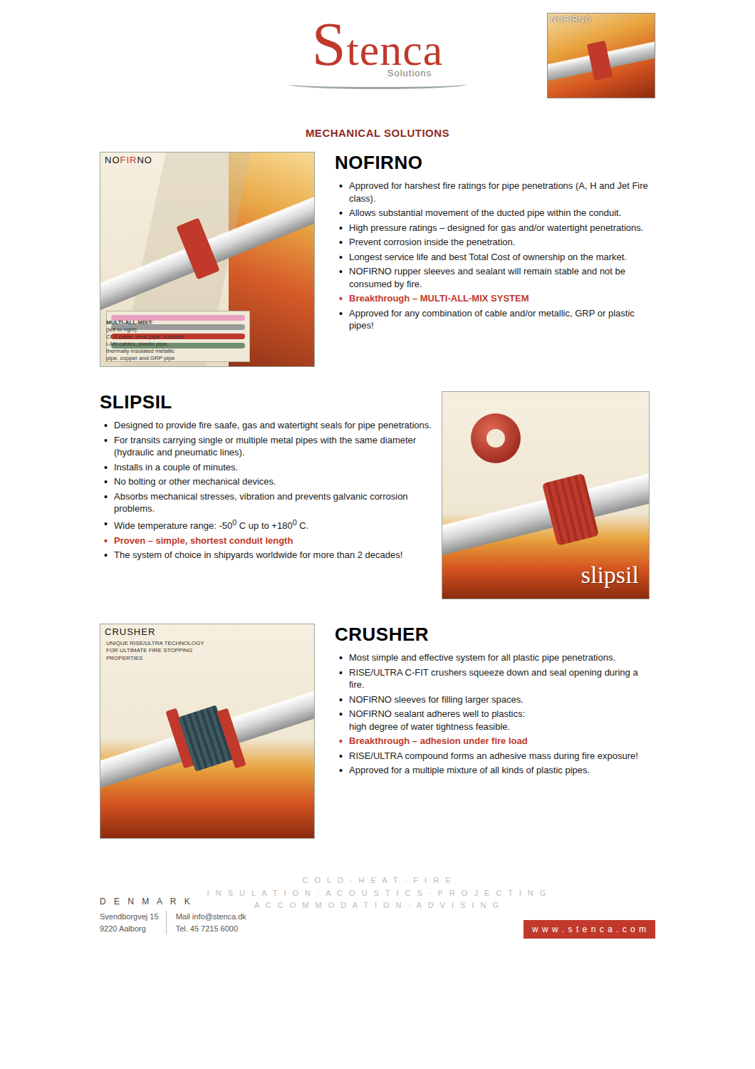Stenca
Solutions
NOFIRNO
MECHANICAL SOLUTIONS
NOFIRNO
MULTI-ALL-MIX®
(left to right):
CLX cable, steel pipe, bundled
LAN cables, plastic pipe,
thermally insulated metallic
pipe, copper and GRP pipe
NOFIRNO
Approved for harshest fire ratings for pipe penetrations (A, H and Jet Fire class).
Allows substantial movement of the ducted pipe within the conduit.
High pressure ratings – designed for gas and/or watertight penetrations.
Prevent corrosion inside the penetration.
Longest service life and best Total Cost of ownership on the market.
NOFIRNO rupper sleeves and sealant will remain stable and not be consumed by fire.
Breakthrough – MULTI-ALL-MIX SYSTEM
Approved for any combination of cable and/or metallic, GRP or plastic pipes!
SLIPSIL
Designed to provide fire saafe, gas and watertight seals for pipe penetrations.
For transits carrying single or multiple metal pipes with the same diameter (hydraulic and pneumatic lines).
Installs in a couple of minutes.
No bolting or other mechanical devices.
Absorbs mechanical stresses, vibration and prevents galvanic corrosion problems.
Wide temperature range: -500 C up to +1800 C.
Proven – simple, shortest conduit length
The system of choice in shipyards worldwide for more than 2 decades!
slipsil
CRUSHER
UNIQUE RISE/ULTRA TECHNOLOGY
FOR ULTIMATE FIRE STOPPING
PROPERTIES
CRUSHER
Most simple and effective system for all plastic pipe penetrations.
RISE/ULTRA C-FIT crushers squeeze down and seal opening during a fire.
NOFIRNO sleeves for filling larger spaces.
NOFIRNO sealant adheres well to plastics:
high degree of water tightness feasible.
Breakthrough – adhesion under fire load
RISE/ULTRA compound forms an adhesive mass during fire exposure!
Approved for a multiple mixture of all kinds of plastic pipes.
C O L D · H E A T · F I R E
I N S U L A T I O N · A C O U S T I C S · P R O J E C T I N G
A C C O M M O D A T I O N · A D V I S I N G
D E N M A R K
Svendborgvej 15
9220 Aalborg
Mail info@stenca.dk
Tel. 45 7215 6000
w w w . s t e n c a . c o m